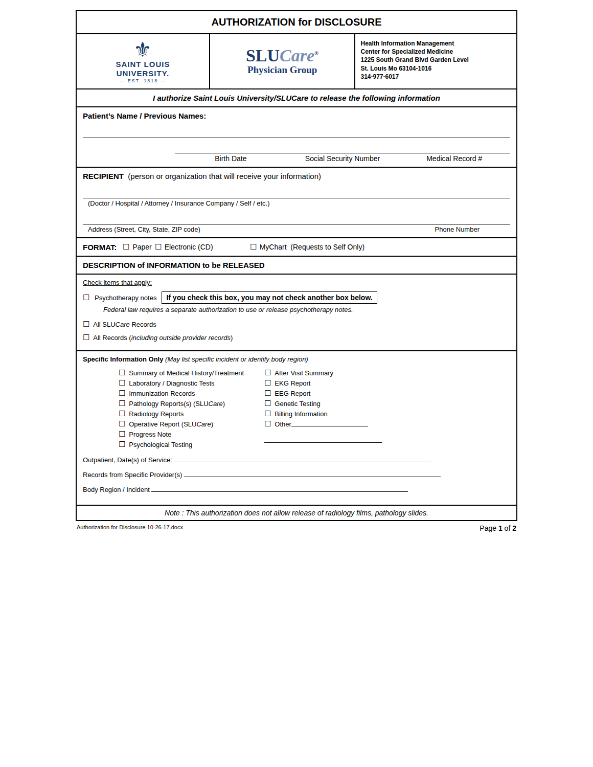AUTHORIZATION for DISCLOSURE
⚜
SAINT LOUIS
UNIVERSITY.
— EST. 1818 —
SLUCare®
Physician Group
Health Information Management
Center for Specialized Medicine
1225 South Grand Blvd Garden Level
St. Louis Mo 63104-1016
314-977-6017
I authorize Saint Louis University/SLUCare to release the following information
Patient’s Name / Previous Names:
Birth Date Social Security Number Medical Record #
RECIPIENT (person or organization that will receive your information)
(Doctor / Hospital / Attorney / Insurance Company / Self / etc.)
Address (Street, City, State, ZIP code) Phone Number
FORMAT: ☐ Paper ☐ Electronic (CD) ☐ MyChart (Requests to Self Only)
DESCRIPTION of INFORMATION to be RELEASED
Check items that apply:
☐ Psychotherapy notes If you check this box, you may not check another box below.
Federal law requires a separate authorization to use or release psychotherapy notes.
☐ All SLUCare Records
☐ All Records (including outside provider records)
Specific Information Only (May list specific incident or identify body region)
☐ Summary of Medical History/Treatment
☐ Laboratory / Diagnostic Tests
☐ Immunization Records
☐ Pathology Reports(s) (SLUCare)
☐ Radiology Reports
☐ Operative Report (SLUCare)
☐ Progress Note
☐ Psychological Testing
☐ After Visit Summary
☐ EKG Report
☐ EEG Report
☐ Genetic Testing
☐ Billing Information
☐ Other
Outpatient, Date(s) of Service:
Records from Specific Provider(s)
Body Region / Incident
Note : This authorization does not allow release of radiology films, pathology slides.
Authorization for Disclosure 10-26-17.docx
Page 1 of 2